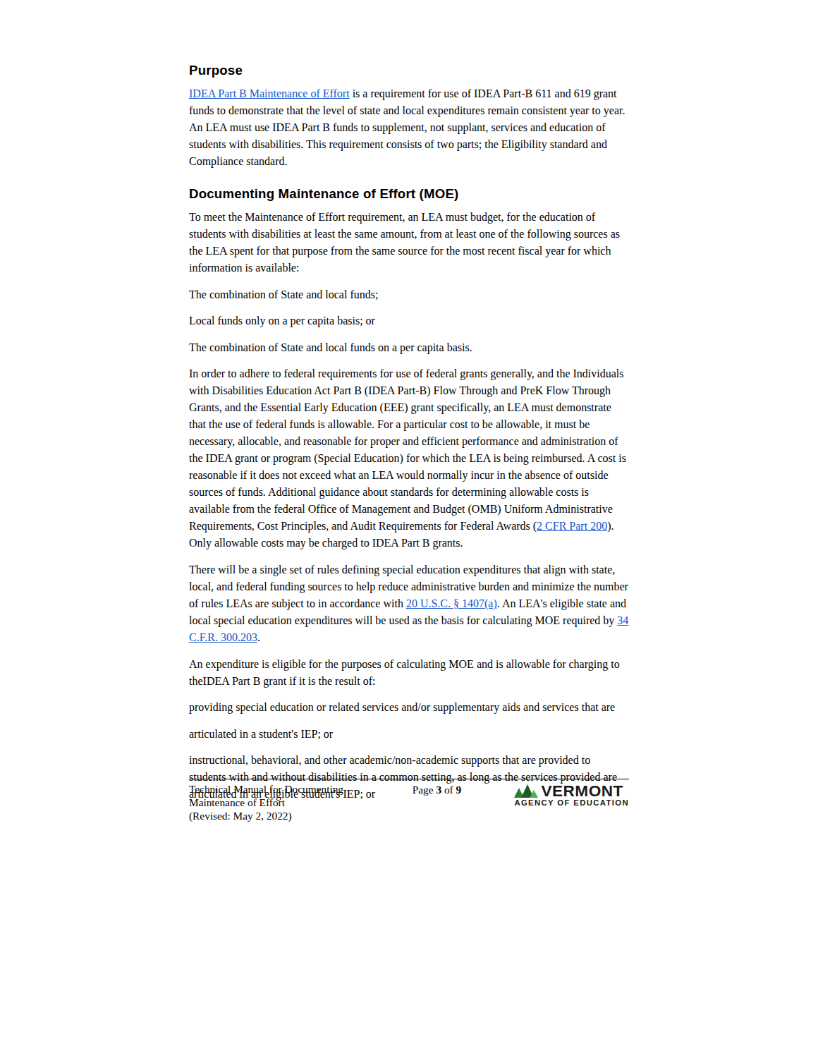Purpose
IDEA Part B Maintenance of Effort is a requirement for use of IDEA Part-B 611 and 619 grant funds to demonstrate that the level of state and local expenditures remain consistent year to year. An LEA must use IDEA Part B funds to supplement, not supplant, services and education of students with disabilities. This requirement consists of two parts; the Eligibility standard and Compliance standard.
Documenting Maintenance of Effort (MOE)
To meet the Maintenance of Effort requirement, an LEA must budget, for the education of students with disabilities at least the same amount, from at least one of the following sources as the LEA spent for that purpose from the same source for the most recent fiscal year for which information is available:
The combination of State and local funds;
Local funds only on a per capita basis; or
The combination of State and local funds on a per capita basis.
In order to adhere to federal requirements for use of federal grants generally, and the Individuals with Disabilities Education Act Part B (IDEA Part-B) Flow Through and PreK Flow Through Grants, and the Essential Early Education (EEE) grant specifically, an LEA must demonstrate that the use of federal funds is allowable. For a particular cost to be allowable, it must be necessary, allocable, and reasonable for proper and efficient performance and administration of the IDEA grant or program (Special Education) for which the LEA is being reimbursed. A cost is reasonable if it does not exceed what an LEA would normally incur in the absence of outside sources of funds. Additional guidance about standards for determining allowable costs is available from the federal Office of Management and Budget (OMB) Uniform Administrative Requirements, Cost Principles, and Audit Requirements for Federal Awards (2 CFR Part 200). Only allowable costs may be charged to IDEA Part B grants.
There will be a single set of rules defining special education expenditures that align with state, local, and federal funding sources to help reduce administrative burden and minimize the number of rules LEAs are subject to in accordance with 20 U.S.C. § 1407(a). An LEA's eligible state and local special education expenditures will be used as the basis for calculating MOE required by 34 C.F.R. 300.203.
An expenditure is eligible for the purposes of calculating MOE and is allowable for charging to theIDEA Part B grant if it is the result of:
providing special education or related services and/or supplementary aids and services that are
articulated in a student's IEP; or
instructional, behavioral, and other academic/non-academic supports that are provided to students with and without disabilities in a common setting, as long as the services provided are articulated in an eligible student's IEP; or
Technical Manual for Documenting
Maintenance of Effort
(Revised: May 2, 2022)
Page 3 of 9
VERMONT AGENCY OF EDUCATION